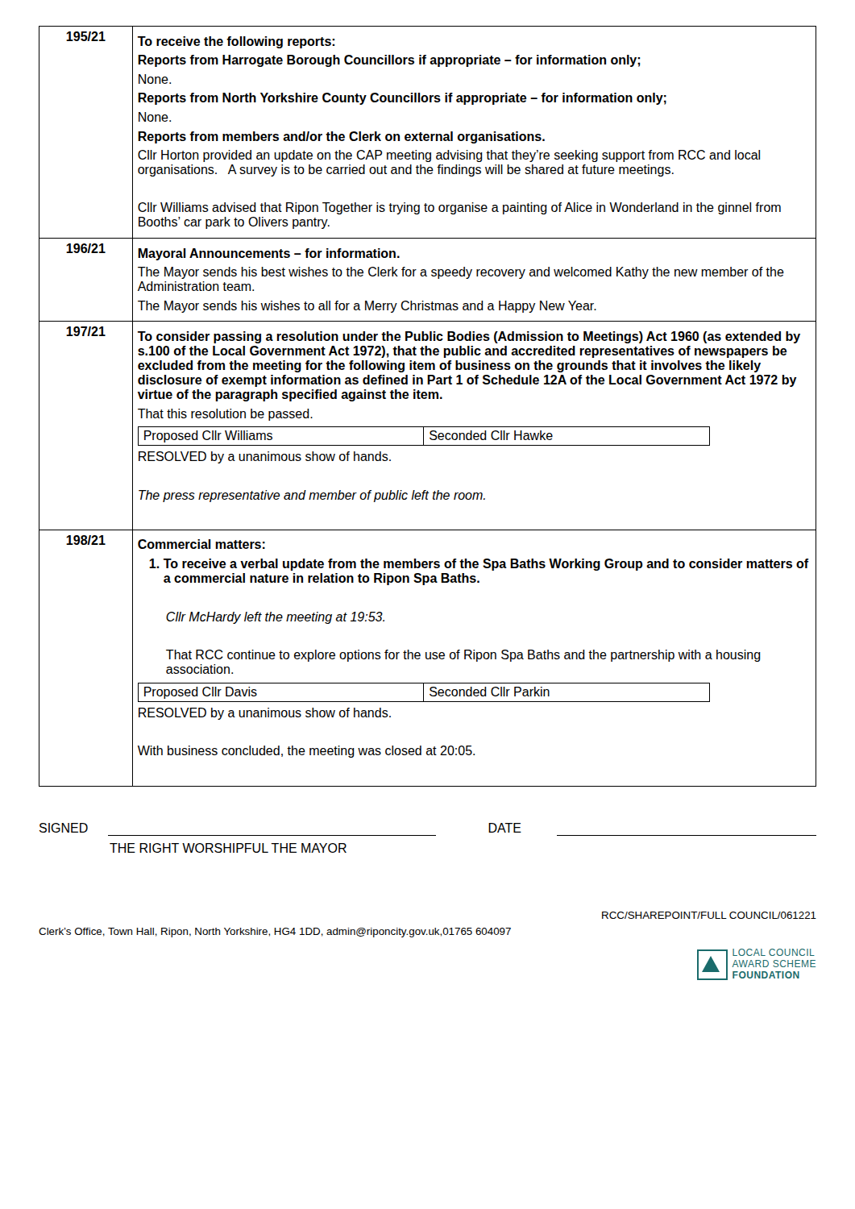| 195/21 | To receive the following reports: Reports from Harrogate Borough Councillors if appropriate – for information only; None. Reports from North Yorkshire County Councillors if appropriate – for information only; None. Reports from members and/or the Clerk on external organisations. Cllr Horton provided an update on the CAP meeting advising that they’re seeking support from RCC and local organisations. A survey is to be carried out and the findings will be shared at future meetings. Cllr Williams advised that Ripon Together is trying to organise a painting of Alice in Wonderland in the ginnel from Booths’ car park to Olivers pantry. |
| 196/21 | Mayoral Announcements – for information. The Mayor sends his best wishes to the Clerk for a speedy recovery and welcomed Kathy the new member of the Administration team. The Mayor sends his wishes to all for a Merry Christmas and a Happy New Year. |
| 197/21 | To consider passing a resolution under the Public Bodies (Admission to Meetings) Act 1960 (as extended by s.100 of the Local Government Act 1972), that the public and accredited representatives of newspapers be excluded from the meeting for the following item of business on the grounds that it involves the likely disclosure of exempt information as defined in Part 1 of Schedule 12A of the Local Government Act 1972 by virtue of the paragraph specified against the item. That this resolution be passed. / Proposed Cllr Williams / Seconded Cllr Hawke / RESOLVED by a unanimous show of hands. The press representative and member of public left the room. |
| 198/21 | Commercial matters: To receive a verbal update from the members of the Spa Baths Working Group and to consider matters of a commercial nature in relation to Ripon Spa Baths. Cllr McHardy left the meeting at 19:53. That RCC continue to explore options for the use of Ripon Spa Baths and the partnership with a housing association. / Proposed Cllr Davis / Seconded Cllr Parkin / RESOLVED by a unanimous show of hands. With business concluded, the meeting was closed at 20:05. |
| SIGNED | | | DATE | |
THE RIGHT WORSHIPFUL THE MAYOR
RCC/SHAREPOINT/FULL COUNCIL/061221
Clerk’s Office, Town Hall, Ripon, North Yorkshire, HG4 1DD, admin@riponcity.gov.uk,01765 604097
LOCAL COUNCIL AWARD SCHEME FOUNDATION